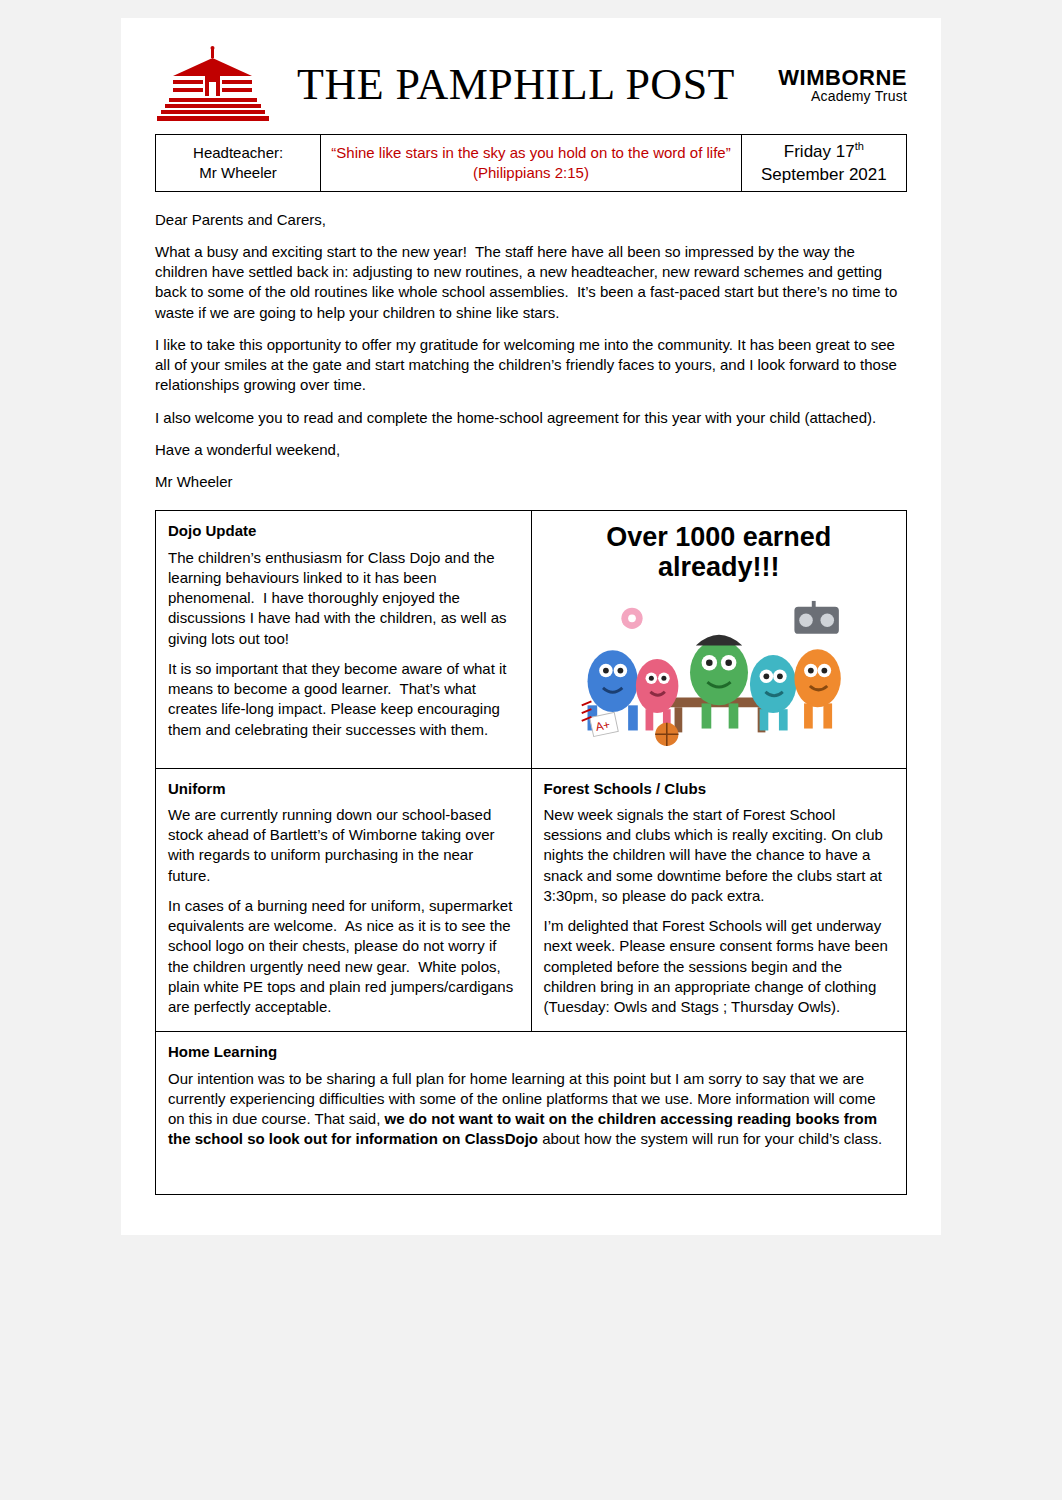THE PAMPHILL POST
WIMBORNE
Academy Trust
| Headteacher: Mr Wheeler | “Shine like stars in the sky as you hold on to the word of life” (Philippians 2:15) | Friday 17 th September 2021 |
Dear Parents and Carers,
What a busy and exciting start to the new year! The staff here have all been so impressed by the way the children have settled back in: adjusting to new routines, a new headteacher, new reward schemes and getting back to some of the old routines like whole school assemblies. It’s been a fast-paced start but there’s no time to waste if we are going to help your children to shine like stars.
I like to take this opportunity to offer my gratitude for welcoming me into the community. It has been great to see all of your smiles at the gate and start matching the children’s friendly faces to yours, and I look forward to those relationships growing over time.
I also welcome you to read and complete the home-school agreement for this year with your child (attached).
Have a wonderful weekend,
Mr Wheeler
| Dojo Update The children’s enthusiasm for Class Dojo and the learning behaviours linked to it has been phenomenal. I have thoroughly enjoyed the discussions I have had with the children, as well as giving lots out too! It is so important that they become aware of what it means to become a good learner. That’s what creates life-long impact. Please keep encouraging them and celebrating their successes with them. | Over 1000 earned already!!! A+ |
| Uniform We are currently running down our school-based stock ahead of Bartlett’s of Wimborne taking over with regards to uniform purchasing in the near future. In cases of a burning need for uniform, supermarket equivalents are welcome. As nice as it is to see the school logo on their chests, please do not worry if the children urgently need new gear. White polos, plain white PE tops and plain red jumpers/cardigans are perfectly acceptable. | Forest Schools / Clubs New week signals the start of Forest School sessions and clubs which is really exciting. On club nights the children will have the chance to have a snack and some downtime before the clubs start at 3:30pm, so please do pack extra. I’m delighted that Forest Schools will get underway next week. Please ensure consent forms have been completed before the sessions begin and the children bring in an appropriate change of clothing (Tuesday: Owls and Stags ; Thursday Owls). |
| Home Learning Our intention was to be sharing a full plan for home learning at this point but I am sorry to say that we are currently experiencing difficulties with some of the online platforms that we use. More information will come on this in due course. That said, we do not want to wait on the children accessing reading books from the school so look out for information on ClassDojo about how the system will run for your child’s class. |